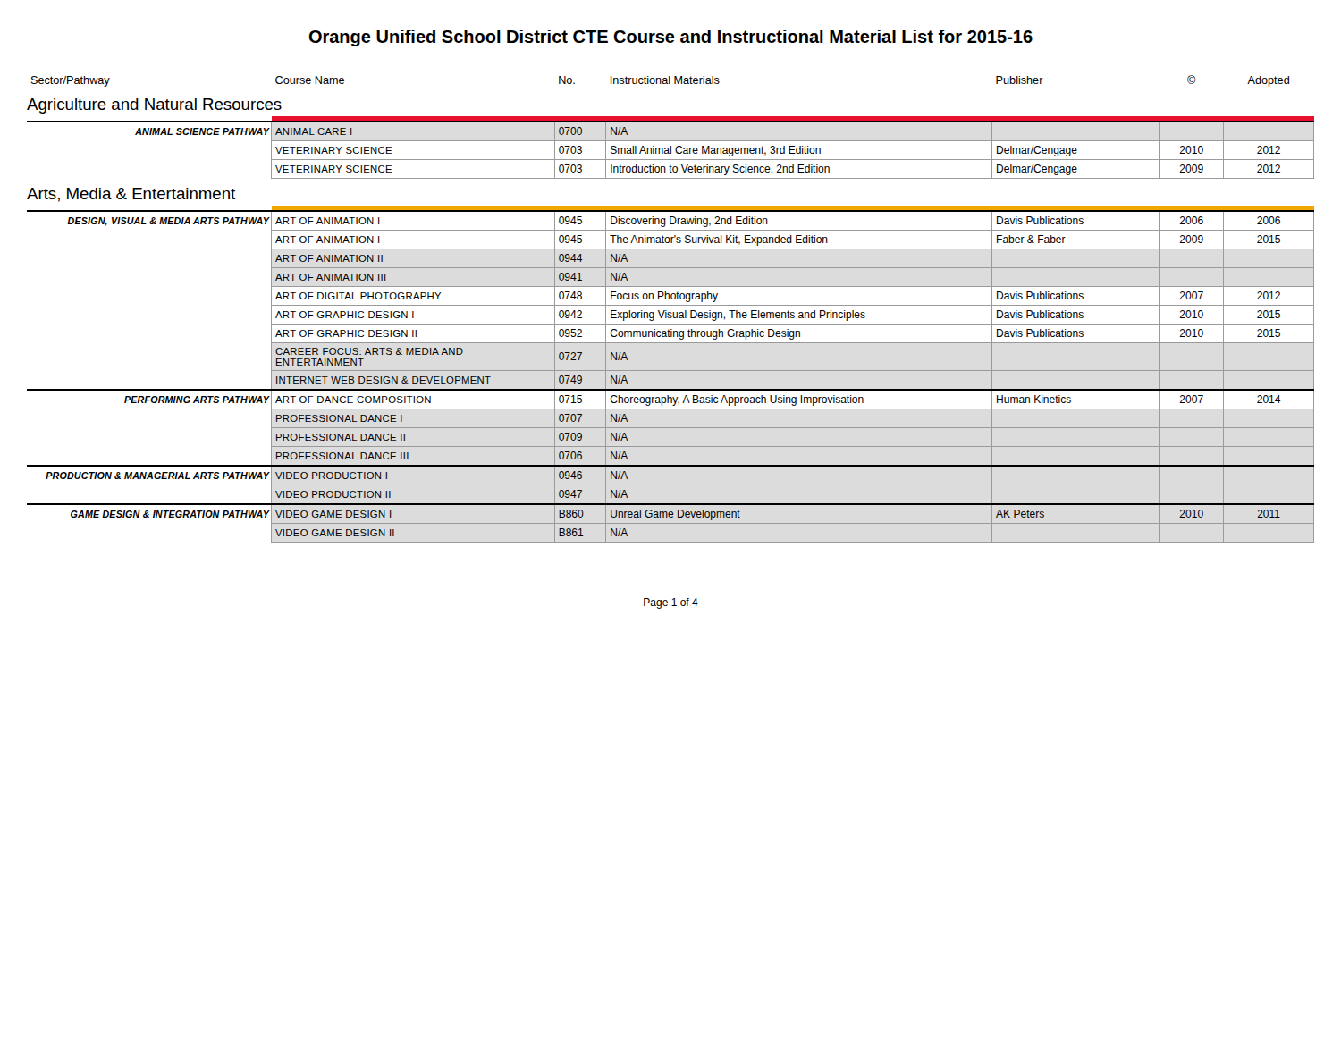Orange Unified School District CTE Course and Instructional Material List for 2015-16
| Sector/Pathway | Course Name | No. | Instructional Materials | Publisher | © | Adopted |
| --- | --- | --- | --- | --- | --- | --- |
| Agriculture and Natural Resources |
| ANIMAL SCIENCE PATHWAY | ANIMAL CARE I | 0700 | N/A | | | |
| | VETERINARY SCIENCE | 0703 | Small Animal Care Management, 3rd Edition | Delmar/Cengage | 2010 | 2012 |
| | VETERINARY SCIENCE | 0703 | Introduction to Veterinary Science, 2nd Edition | Delmar/Cengage | 2009 | 2012 |
| Arts, Media & Entertainment |
| DESIGN, VISUAL & MEDIA ARTS PATHWAY | ART OF ANIMATION I | 0945 | Discovering Drawing, 2nd Edition | Davis Publications | 2006 | 2006 |
| | ART OF ANIMATION I | 0945 | The Animator's Survival Kit, Expanded Edition | Faber & Faber | 2009 | 2015 |
| | ART OF ANIMATION II | 0944 | N/A | | | |
| | ART OF ANIMATION III | 0941 | N/A | | | |
| | ART OF DIGITAL PHOTOGRAPHY | 0748 | Focus on Photography | Davis Publications | 2007 | 2012 |
| | ART OF GRAPHIC DESIGN I | 0942 | Exploring Visual Design, The Elements and Principles | Davis Publications | 2010 | 2015 |
| | ART OF GRAPHIC DESIGN II | 0952 | Communicating through Graphic Design | Davis Publications | 2010 | 2015 |
| | CAREER FOCUS: ARTS & MEDIA AND ENTERTAINMENT | 0727 | N/A | | | |
| | INTERNET WEB DESIGN & DEVELOPMENT | 0749 | N/A | | | |
| PERFORMING ARTS PATHWAY | ART OF DANCE COMPOSITION | 0715 | Choreography, A Basic Approach Using Improvisation | Human Kinetics | 2007 | 2014 |
| | PROFESSIONAL DANCE I | 0707 | N/A | | | |
| | PROFESSIONAL DANCE II | 0709 | N/A | | | |
| | PROFESSIONAL DANCE III | 0706 | N/A | | | |
| PRODUCTION & MANAGERIAL ARTS PATHWAY | VIDEO PRODUCTION I | 0946 | N/A | | | |
| | VIDEO PRODUCTION II | 0947 | N/A | | | |
| GAME DESIGN & INTEGRATION PATHWAY | VIDEO GAME DESIGN I | B860 | Unreal Game Development | AK Peters | 2010 | 2011 |
| | VIDEO GAME DESIGN II | B861 | N/A | | | |
Page 1 of 4